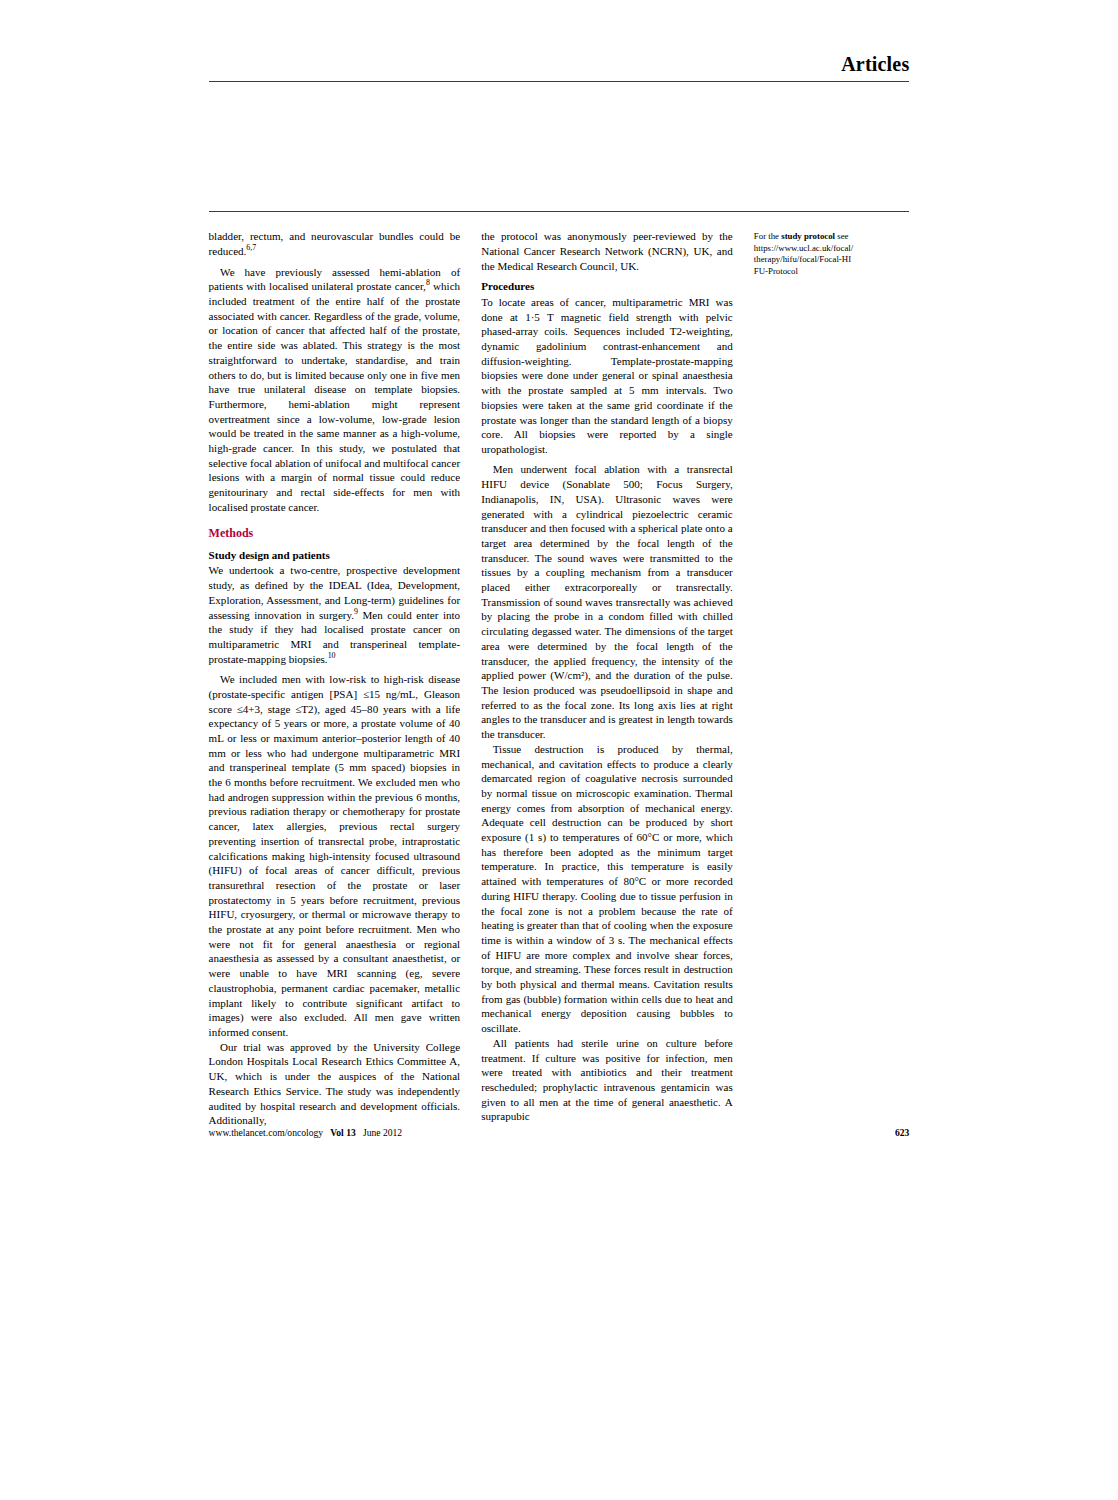Articles
bladder, rectum, and neurovascular bundles could be reduced.6,7
We have previously assessed hemi-ablation of patients with localised unilateral prostate cancer,8 which included treatment of the entire half of the prostate associated with cancer. Regardless of the grade, volume, or location of cancer that affected half of the prostate, the entire side was ablated. This strategy is the most straightforward to undertake, standardise, and train others to do, but is limited because only one in five men have true unilateral disease on template biopsies. Furthermore, hemi-ablation might represent overtreatment since a low-volume, low-grade lesion would be treated in the same manner as a high-volume, high-grade cancer. In this study, we postulated that selective focal ablation of unifocal and multifocal cancer lesions with a margin of normal tissue could reduce genitourinary and rectal side-effects for men with localised prostate cancer.
Methods
Study design and patients
We undertook a two-centre, prospective development study, as defined by the IDEAL (Idea, Development, Exploration, Assessment, and Long-term) guidelines for assessing innovation in surgery.9 Men could enter into the study if they had localised prostate cancer on multiparametric MRI and transperineal template-prostate-mapping biopsies.10
We included men with low-risk to high-risk disease (prostate-specific antigen [PSA] ≤15 ng/mL, Gleason score ≤4+3, stage ≤T2), aged 45–80 years with a life expectancy of 5 years or more, a prostate volume of 40 mL or less or maximum anterior–posterior length of 40 mm or less who had undergone multiparametric MRI and transperineal template (5 mm spaced) biopsies in the 6 months before recruitment. We excluded men who had androgen suppression within the previous 6 months, previous radiation therapy or chemotherapy for prostate cancer, latex allergies, previous rectal surgery preventing insertion of transrectal probe, intraprostatic calcifications making high-intensity focused ultrasound (HIFU) of focal areas of cancer difficult, previous transurethral resection of the prostate or laser prostatectomy in 5 years before recruitment, previous HIFU, cryosurgery, or thermal or microwave therapy to the prostate at any point before recruitment. Men who were not fit for general anaesthesia or regional anaesthesia as assessed by a consultant anaesthetist, or were unable to have MRI scanning (eg, severe claustrophobia, permanent cardiac pacemaker, metallic implant likely to contribute significant artifact to images) were also excluded. All men gave written informed consent.
Our trial was approved by the University College London Hospitals Local Research Ethics Committee A, UK, which is under the auspices of the National Research Ethics Service. The study was independently audited by hospital research and development officials. Additionally,
the protocol was anonymously peer-reviewed by the National Cancer Research Network (NCRN), UK, and the Medical Research Council, UK.
Procedures
To locate areas of cancer, multiparametric MRI was done at 1·5 T magnetic field strength with pelvic phased-array coils. Sequences included T2-weighting, dynamic gadolinium contrast-enhancement and diffusion-weighting. Template-prostate-mapping biopsies were done under general or spinal anaesthesia with the prostate sampled at 5 mm intervals. Two biopsies were taken at the same grid coordinate if the prostate was longer than the standard length of a biopsy core. All biopsies were reported by a single uropathologist.
Men underwent focal ablation with a transrectal HIFU device (Sonablate 500; Focus Surgery, Indianapolis, IN, USA). Ultrasonic waves were generated with a cylindrical piezoelectric ceramic transducer and then focused with a spherical plate onto a target area determined by the focal length of the transducer. The sound waves were transmitted to the tissues by a coupling mechanism from a transducer placed either extracorporeally or transrectally. Transmission of sound waves transrectally was achieved by placing the probe in a condom filled with chilled circulating degassed water. The dimensions of the target area were determined by the focal length of the transducer, the applied frequency, the intensity of the applied power (W/cm²), and the duration of the pulse. The lesion produced was pseudoellipsoid in shape and referred to as the focal zone. Its long axis lies at right angles to the transducer and is greatest in length towards the transducer.
Tissue destruction is produced by thermal, mechanical, and cavitation effects to produce a clearly demarcated region of coagulative necrosis surrounded by normal tissue on microscopic examination. Thermal energy comes from absorption of mechanical energy. Adequate cell destruction can be produced by short exposure (1 s) to temperatures of 60°C or more, which has therefore been adopted as the minimum target temperature. In practice, this temperature is easily attained with temperatures of 80°C or more recorded during HIFU therapy. Cooling due to tissue perfusion in the focal zone is not a problem because the rate of heating is greater than that of cooling when the exposure time is within a window of 3 s. The mechanical effects of HIFU are more complex and involve shear forces, torque, and streaming. These forces result in destruction by both physical and thermal means. Cavitation results from gas (bubble) formation within cells due to heat and mechanical energy deposition causing bubbles to oscillate.
All patients had sterile urine on culture before treatment. If culture was positive for infection, men were treated with antibiotics and their treatment rescheduled; prophylactic intravenous gentamicin was given to all men at the time of general anaesthetic. A suprapubic
For the study protocol see https://www.ucl.ac.uk/focal/therapy/hifu/focal/Focal-HIFU-Protocol
www.thelancet.com/oncology Vol 13 June 2012
623